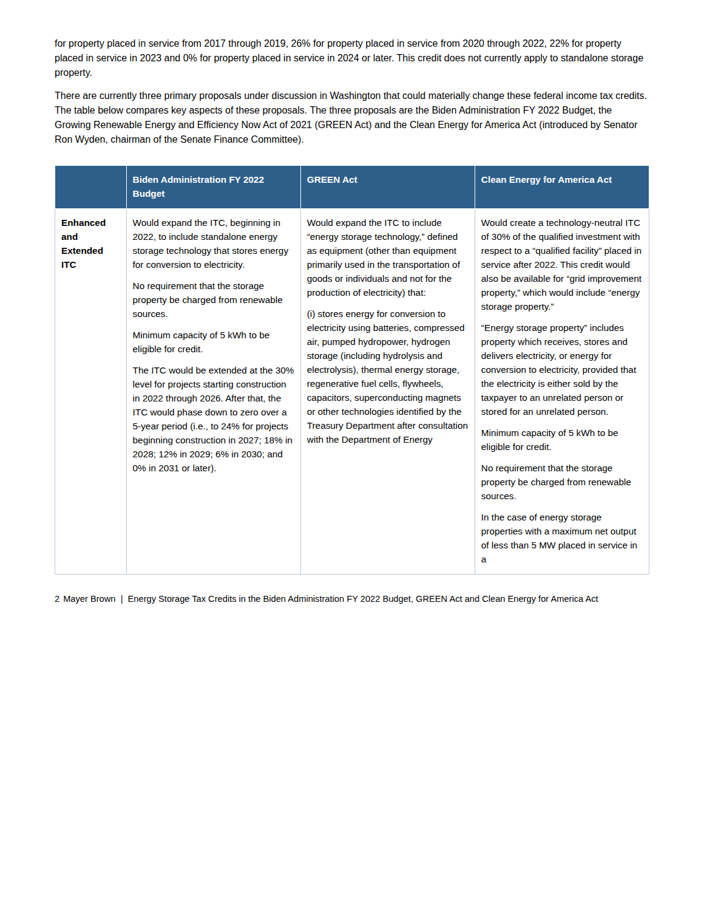for property placed in service from 2017 through 2019, 26% for property placed in service from 2020 through 2022, 22% for property placed in service in 2023 and 0% for property placed in service in 2024 or later. This credit does not currently apply to standalone storage property.
There are currently three primary proposals under discussion in Washington that could materially change these federal income tax credits. The table below compares key aspects of these proposals. The three proposals are the Biden Administration FY 2022 Budget, the Growing Renewable Energy and Efficiency Now Act of 2021 (GREEN Act) and the Clean Energy for America Act (introduced by Senator Ron Wyden, chairman of the Senate Finance Committee).
| | Biden Administration FY 2022 Budget | GREEN Act | Clean Energy for America Act |
| --- | --- | --- | --- |
| Enhanced and Extended ITC | Would expand the ITC, beginning in 2022, to include standalone energy storage technology that stores energy for conversion to electricity. No requirement that the storage property be charged from renewable sources. Minimum capacity of 5 kWh to be eligible for credit. The ITC would be extended at the 30% level for projects starting construction in 2022 through 2026. After that, the ITC would phase down to zero over a 5-year period (i.e., to 24% for projects beginning construction in 2027; 18% in 2028; 12% in 2029; 6% in 2030; and 0% in 2031 or later). | Would expand the ITC to include “energy storage technology,” defined as equipment (other than equipment primarily used in the transportation of goods or individuals and not for the production of electricity) that: (i) stores energy for conversion to electricity using batteries, compressed air, pumped hydropower, hydrogen storage (including hydrolysis and electrolysis), thermal energy storage, regenerative fuel cells, flywheels, capacitors, superconducting magnets or other technologies identified by the Treasury Department after consultation with the Department of Energy | Would create a technology-neutral ITC of 30% of the qualified investment with respect to a “qualified facility” placed in service after 2022. This credit would also be available for “grid improvement property,” which would include “energy storage property.” “Energy storage property” includes property which receives, stores and delivers electricity, or energy for conversion to electricity, provided that the electricity is either sold by the taxpayer to an unrelated person or stored for an unrelated person. Minimum capacity of 5 kWh to be eligible for credit. No requirement that the storage property be charged from renewable sources. In the case of energy storage properties with a maximum net output of less than 5 MW placed in service in a |
2 Mayer Brown | Energy Storage Tax Credits in the Biden Administration FY 2022 Budget, GREEN Act and Clean Energy for America Act